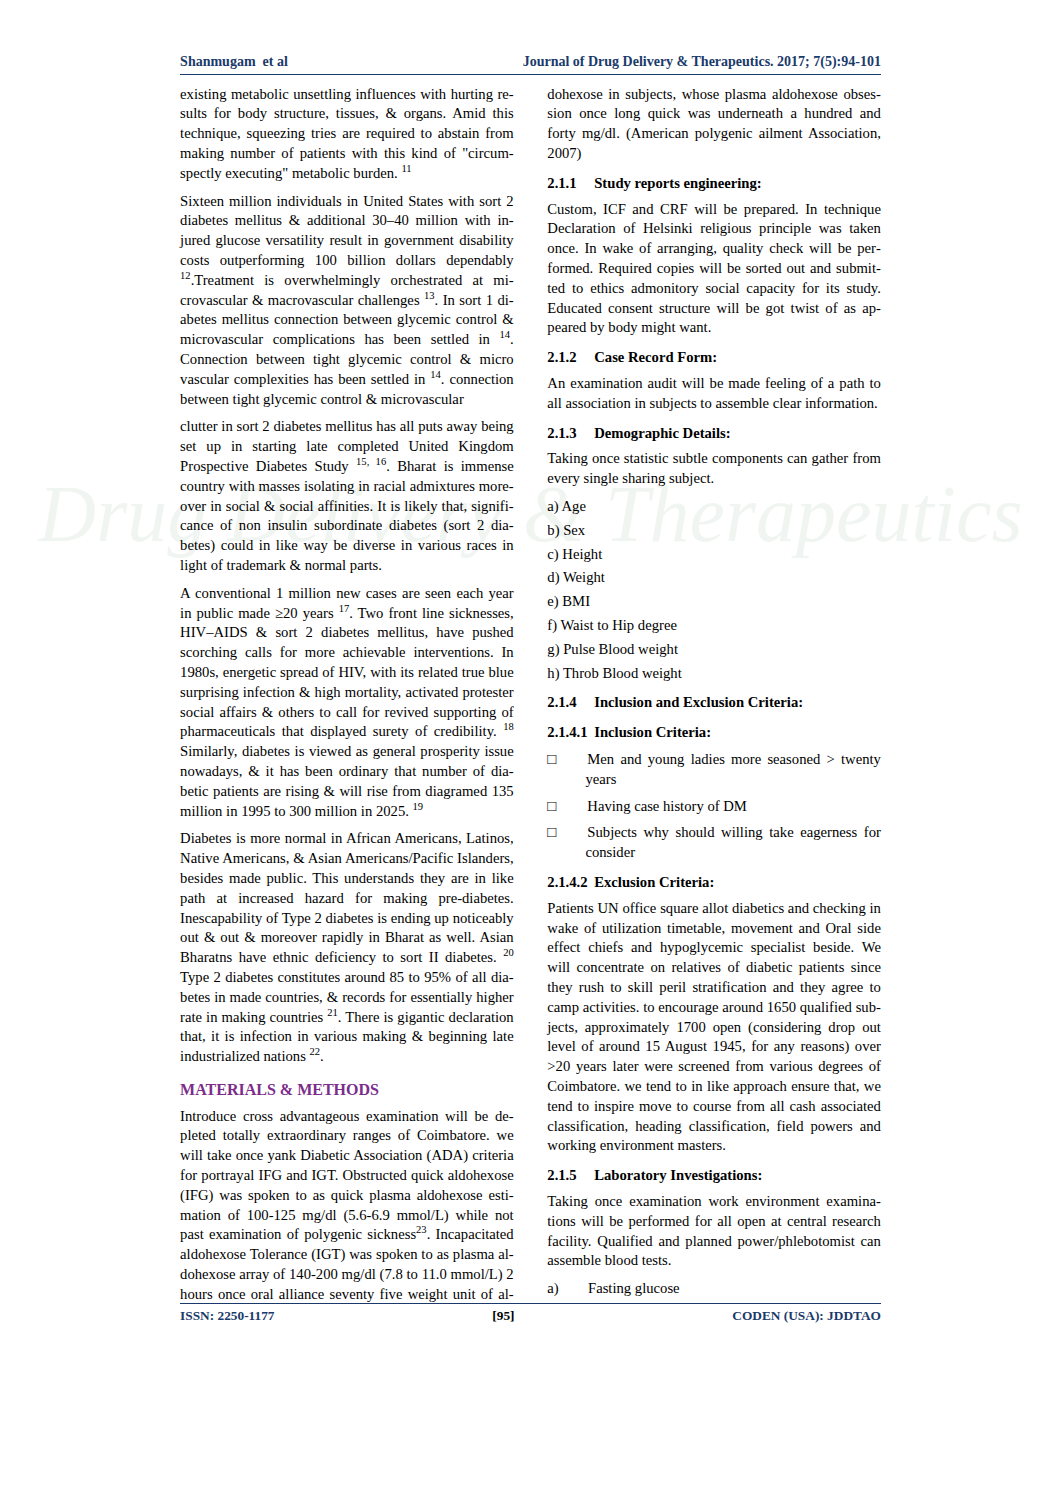Shanmugam et al Journal of Drug Delivery & Therapeutics. 2017; 7(5):94-101
Drug Delivery & Therapeutics
existing metabolic unsettling influences with hurting results for body structure, tissues, & organs. Amid this technique, squeezing tries are required to abstain from making number of patients with this kind of "circumspectly executing" metabolic burden. 11
Sixteen million individuals in United States with sort 2 diabetes mellitus & additional 30–40 million with injured glucose versatility result in government disability costs outperforming 100 billion dollars dependably 12.Treatment is overwhelmingly orchestrated at microvascular & macrovascular challenges 13. In sort 1 diabetes mellitus connection between glycemic control & microvascular complications has been settled in 14. Connection between tight glycemic control & micro vascular complexities has been settled in 14. connection between tight glycemic control & microvascular
clutter in sort 2 diabetes mellitus has all puts away being set up in starting late completed United Kingdom Prospective Diabetes Study 15, 16. Bharat is immense country with masses isolating in racial admixtures moreover in social & social affinities. It is likely that, significance of non insulin subordinate diabetes (sort 2 diabetes) could in like way be diverse in various races in light of trademark & normal parts.
A conventional 1 million new cases are seen each year in public made ≥20 years 17. Two front line sicknesses, HIV–AIDS & sort 2 diabetes mellitus, have pushed scorching calls for more achievable interventions. In 1980s, energetic spread of HIV, with its related true blue surprising infection & high mortality, activated protester social affairs & others to call for revived supporting of pharmaceuticals that displayed surety of credibility. 18 Similarly, diabetes is viewed as general prosperity issue nowadays, & it has been ordinary that number of diabetic patients are rising & will rise from diagramed 135 million in 1995 to 300 million in 2025. 19
Diabetes is more normal in African Americans, Latinos, Native Americans, & Asian Americans/Pacific Islanders, besides made public. This understands they are in like path at increased hazard for making pre-diabetes. Inescapability of Type 2 diabetes is ending up noticeably out & out & moreover rapidly in Bharat as well. Asian Bharatns have ethnic deficiency to sort II diabetes. 20 Type 2 diabetes constitutes around 85 to 95% of all diabetes in made countries, & records for essentially higher rate in making countries 21. There is gigantic declaration that, it is infection in various making & beginning late industrialized nations 22.
MATERIALS & METHODS
Introduce cross advantageous examination will be depleted totally extraordinary ranges of Coimbatore. we will take once yank Diabetic Association (ADA) criteria for portrayal IFG and IGT. Obstructed quick aldohexose (IFG) was spoken to as quick plasma aldohexose estimation of 100-125 mg/dl (5.6-6.9 mmol/L) while not past examination of polygenic sickness23. Incapacitated aldohexose Tolerance (IGT) was spoken to as plasma aldohexose array of 140-200 mg/dl (7.8 to 11.0 mmol/L) 2 hours once oral alliance seventy five weight unit of aldohexose in subjects, whose plasma aldohexose obsession once long quick was underneath a hundred and forty mg/dl. (American polygenic ailment Association, 2007)
2.1.1 Study reports engineering:
Custom, ICF and CRF will be prepared. In technique Declaration of Helsinki religious principle was taken once. In wake of arranging, quality check will be performed. Required copies will be sorted out and submitted to ethics admonitory social capacity for its study. Educated consent structure will be got twist of as appeared by body might want.
2.1.2 Case Record Form:
An examination audit will be made feeling of a path to all association in subjects to assemble clear information.
2.1.3 Demographic Details:
Taking once statistic subtle components can gather from every single sharing subject.
a) Age
b) Sex
c) Height
d) Weight
e) BMI
f) Waist to Hip degree
g) Pulse Blood weight
h) Throb Blood weight
2.1.4 Inclusion and Exclusion Criteria:
2.1.4.1 Inclusion Criteria:
Men and young ladies more seasoned > twenty years
Having case history of DM
Subjects why should willing take eagerness for consider
2.1.4.2 Exclusion Criteria:
Patients UN office square allot diabetics and checking in wake of utilization timetable, movement and Oral side effect chiefs and hypoglycemic specialist beside. We will concentrate on relatives of diabetic patients since they rush to skill peril stratification and they agree to camp activities. to encourage around 1650 qualified subjects, approximately 1700 open (considering drop out level of around 15 August 1945, for any reasons) over >20 years later were screened from various degrees of Coimbatore. we tend to in like approach ensure that, we tend to inspire move to course from all cash associated classification, heading classification, field powers and working environment masters.
2.1.5 Laboratory Investigations:
Taking once examination work environment examinations will be performed for all open at central research facility. Qualified and planned power/phlebotomist can assemble blood tests.
a)  Fasting glucose
ISSN: 2250-1177 [95] CODEN (USA): JDDTAO